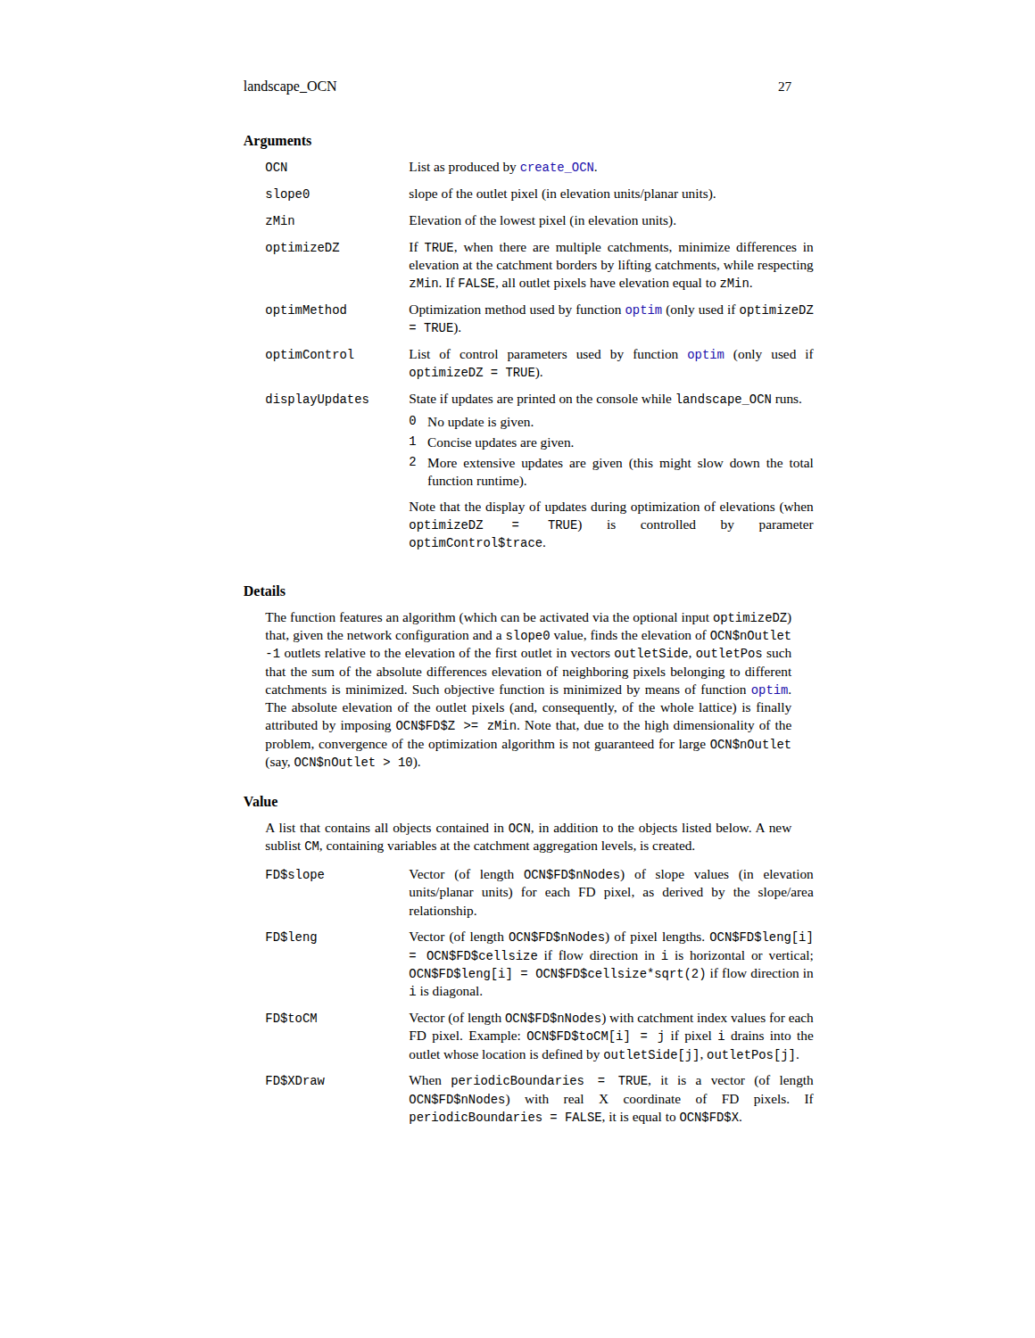landscape_OCN
27
Arguments
| OCN | List as produced by create_OCN . |
| slope0 | slope of the outlet pixel (in elevation units/planar units). |
| zMin | Elevation of the lowest pixel (in elevation units). |
| optimizeDZ | If TRUE , when there are multiple catchments, minimize differences in elevation at the catchment borders by lifting catchments, while respecting zMin . If FALSE , all outlet pixels have elevation equal to zMin . |
| optimMethod | Optimization method used by function optim (only used if optimizeDZ = TRUE ). |
| optimControl | List of control parameters used by function optim (only used if optimizeDZ = TRUE ). |
| displayUpdates | State if updates are printed on the console while landscape_OCN runs. 0 No update is given. 1 Concise updates are given. 2 More extensive updates are given (this might slow down the total function runtime). Note that the display of updates during optimization of elevations (when optimizeDZ = TRUE ) is controlled by parameter optimControl$trace . |
Details
The function features an algorithm (which can be activated via the optional input optimizeDZ) that, given the network configuration and a slope0 value, finds the elevation of OCN$nOutlet -1 outlets relative to the elevation of the first outlet in vectors outletSide, outletPos such that the sum of the absolute differences elevation of neighboring pixels belonging to different catchments is minimized. Such objective function is minimized by means of function optim. The absolute elevation of the outlet pixels (and, consequently, of the whole lattice) is finally attributed by imposing OCN$FD$Z >= zMin. Note that, due to the high dimensionality of the problem, convergence of the optimization algorithm is not guaranteed for large OCN$nOutlet (say, OCN$nOutlet > 10).
Value
A list that contains all objects contained in OCN, in addition to the objects listed below. A new sublist CM, containing variables at the catchment aggregation levels, is created.
| FD$slope | Vector (of length OCN$FD$nNodes ) of slope values (in elevation units/planar units) for each FD pixel, as derived by the slope/area relationship. |
| FD$leng | Vector (of length OCN$FD$nNodes ) of pixel lengths. OCN$FD$leng[i] = OCN$FD$cellsize if flow direction in i is horizontal or vertical; OCN$FD$leng[i] = OCN$FD$cellsize*sqrt(2) if flow direction in i is diagonal. |
| FD$toCM | Vector (of length OCN$FD$nNodes ) with catchment index values for each FD pixel. Example: OCN$FD$toCM[i] = j if pixel i drains into the outlet whose location is defined by outletSide[j] , outletPos[j] . |
| FD$XDraw | When periodicBoundaries = TRUE , it is a vector (of length OCN$FD$nNodes ) with real X coordinate of FD pixels. If periodicBoundaries = FALSE , it is equal to OCN$FD$X . |